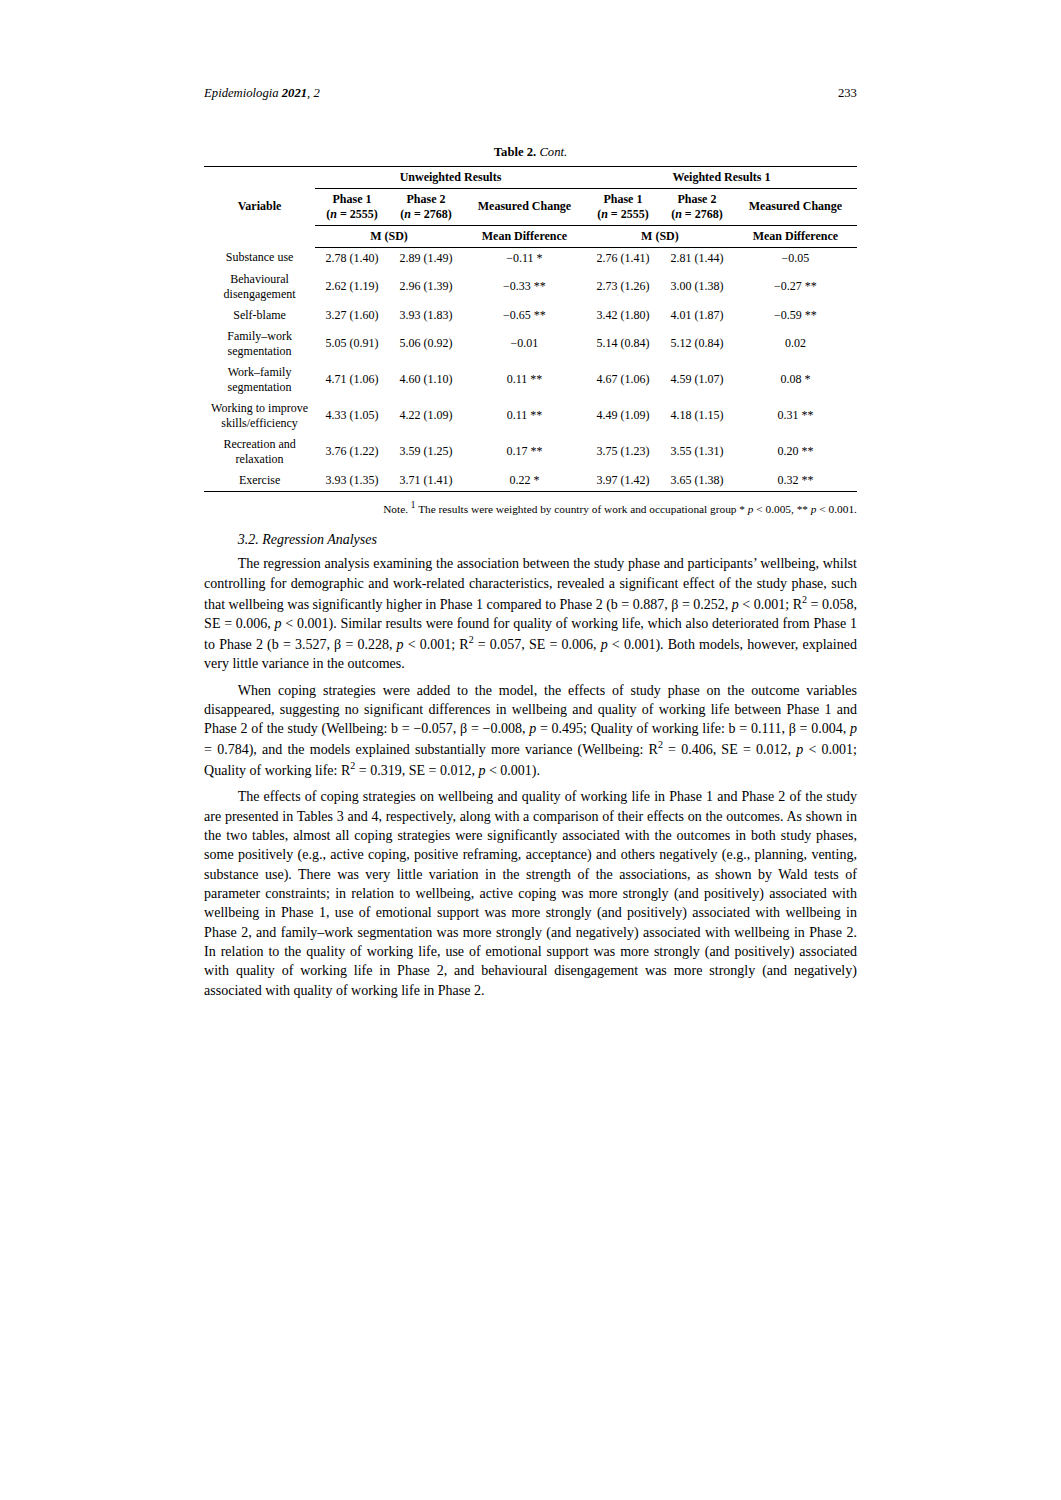Epidemiologia 2021, 2 233
Table 2. Cont.
| Variable | Unweighted Results | Weighted Results 1 |
| --- | --- | --- |
| Phase 1 ( n = 2555) | Phase 2 ( n = 2768) | Measured Change | Phase 1 ( n = 2555) | Phase 2 ( n = 2768) | Measured Change |
| M (SD) | Mean Difference | M (SD) | Mean Difference |
| Substance use | 2.78 (1.40) | 2.89 (1.49) | −0.11 * | 2.76 (1.41) | 2.81 (1.44) | −0.05 |
| Behavioural disengagement | 2.62 (1.19) | 2.96 (1.39) | −0.33 ** | 2.73 (1.26) | 3.00 (1.38) | −0.27 ** |
| Self-blame | 3.27 (1.60) | 3.93 (1.83) | −0.65 ** | 3.42 (1.80) | 4.01 (1.87) | −0.59 ** |
| Family–work segmentation | 5.05 (0.91) | 5.06 (0.92) | −0.01 | 5.14 (0.84) | 5.12 (0.84) | 0.02 |
| Work–family segmentation | 4.71 (1.06) | 4.60 (1.10) | 0.11 ** | 4.67 (1.06) | 4.59 (1.07) | 0.08 * |
| Working to improve skills/efficiency | 4.33 (1.05) | 4.22 (1.09) | 0.11 ** | 4.49 (1.09) | 4.18 (1.15) | 0.31 ** |
| Recreation and relaxation | 3.76 (1.22) | 3.59 (1.25) | 0.17 ** | 3.75 (1.23) | 3.55 (1.31) | 0.20 ** |
| Exercise | 3.93 (1.35) | 3.71 (1.41) | 0.22 * | 3.97 (1.42) | 3.65 (1.38) | 0.32 ** |
Note. 1 The results were weighted by country of work and occupational group * p < 0.005, ** p < 0.001.
3.2. Regression Analyses
The regression analysis examining the association between the study phase and participants’ wellbeing, whilst controlling for demographic and work-related characteristics, revealed a significant effect of the study phase, such that wellbeing was significantly higher in Phase 1 compared to Phase 2 (b = 0.887, β = 0.252, p < 0.001; R2 = 0.058, SE = 0.006, p < 0.001). Similar results were found for quality of working life, which also deteriorated from Phase 1 to Phase 2 (b = 3.527, β = 0.228, p < 0.001; R2 = 0.057, SE = 0.006, p < 0.001). Both models, however, explained very little variance in the outcomes.
When coping strategies were added to the model, the effects of study phase on the outcome variables disappeared, suggesting no significant differences in wellbeing and quality of working life between Phase 1 and Phase 2 of the study (Wellbeing: b = −0.057, β = −0.008, p = 0.495; Quality of working life: b = 0.111, β = 0.004, p = 0.784), and the models explained substantially more variance (Wellbeing: R2 = 0.406, SE = 0.012, p < 0.001; Quality of working life: R2 = 0.319, SE = 0.012, p < 0.001).
The effects of coping strategies on wellbeing and quality of working life in Phase 1 and Phase 2 of the study are presented in Tables 3 and 4, respectively, along with a comparison of their effects on the outcomes. As shown in the two tables, almost all coping strategies were significantly associated with the outcomes in both study phases, some positively (e.g., active coping, positive reframing, acceptance) and others negatively (e.g., planning, venting, substance use). There was very little variation in the strength of the associations, as shown by Wald tests of parameter constraints; in relation to wellbeing, active coping was more strongly (and positively) associated with wellbeing in Phase 1, use of emotional support was more strongly (and positively) associated with wellbeing in Phase 2, and family–work segmentation was more strongly (and negatively) associated with wellbeing in Phase 2. In relation to the quality of working life, use of emotional support was more strongly (and positively) associated with quality of working life in Phase 2, and behavioural disengagement was more strongly (and negatively) associated with quality of working life in Phase 2.